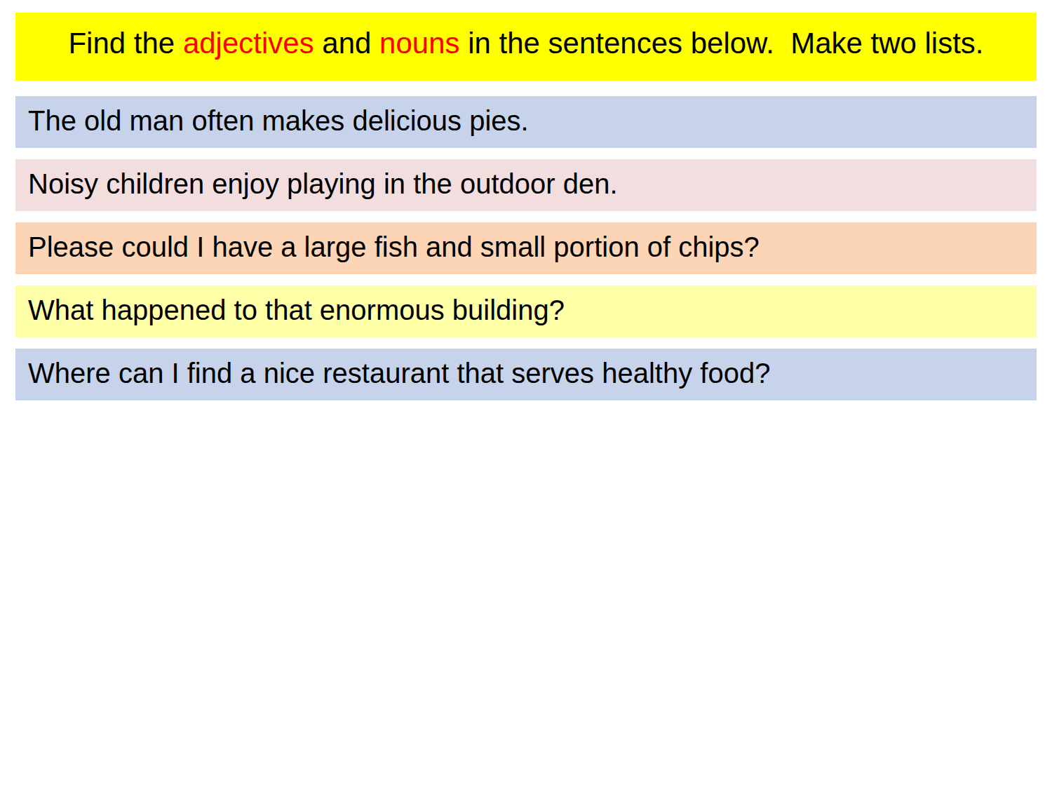Find the adjectives and nouns in the sentences below. Make two lists.
The old man often makes delicious pies.
Noisy children enjoy playing in the outdoor den.
Please could I have a large fish and small portion of chips?
What happened to that enormous building?
Where can I find a nice restaurant that serves healthy food?